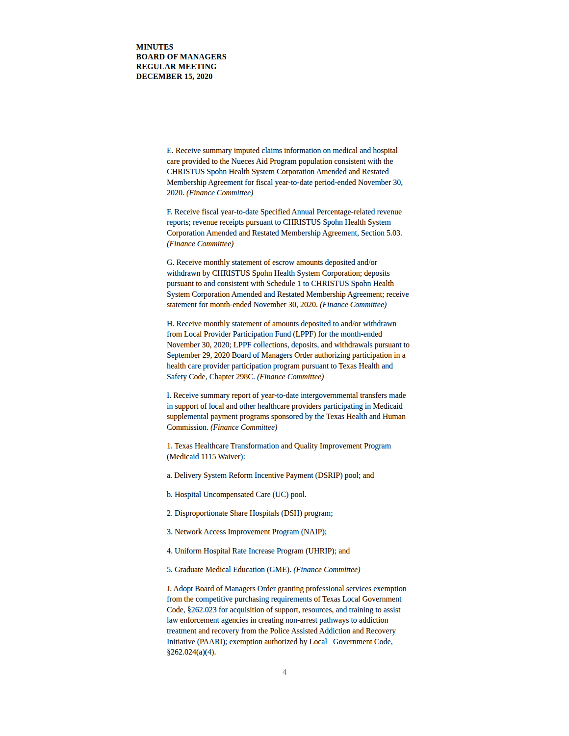MINUTES
BOARD OF MANAGERS
REGULAR MEETING
DECEMBER 15, 2020
E. Receive summary imputed claims information on medical and hospital care provided to the Nueces Aid Program population consistent with the CHRISTUS Spohn Health System Corporation Amended and Restated Membership Agreement for fiscal year-to-date period-ended November 30, 2020. (Finance Committee)
F. Receive fiscal year-to-date Specified Annual Percentage-related revenue reports; revenue receipts pursuant to CHRISTUS Spohn Health System Corporation Amended and Restated Membership Agreement, Section 5.03. (Finance Committee)
G. Receive monthly statement of escrow amounts deposited and/or withdrawn by CHRISTUS Spohn Health System Corporation; deposits pursuant to and consistent with Schedule 1 to CHRISTUS Spohn Health System Corporation Amended and Restated Membership Agreement; receive statement for month-ended November 30, 2020. (Finance Committee)
H. Receive monthly statement of amounts deposited to and/or withdrawn from Local Provider Participation Fund (LPPF) for the month-ended November 30, 2020; LPPF collections, deposits, and withdrawals pursuant to September 29, 2020 Board of Managers Order authorizing participation in a health care provider participation program pursuant to Texas Health and Safety Code, Chapter 298C. (Finance Committee)
I. Receive summary report of year-to-date intergovernmental transfers made in support of local and other healthcare providers participating in Medicaid supplemental payment programs sponsored by the Texas Health and Human Commission. (Finance Committee)
1. Texas Healthcare Transformation and Quality Improvement Program (Medicaid 1115 Waiver):
a. Delivery System Reform Incentive Payment (DSRIP) pool; and
b. Hospital Uncompensated Care (UC) pool.
2. Disproportionate Share Hospitals (DSH) program;
3. Network Access Improvement Program (NAIP);
4. Uniform Hospital Rate Increase Program (UHRIP); and
5. Graduate Medical Education (GME). (Finance Committee)
J. Adopt Board of Managers Order granting professional services exemption from the competitive purchasing requirements of Texas Local Government Code, §262.023 for acquisition of support, resources, and training to assist law enforcement agencies in creating non-arrest pathways to addiction treatment and recovery from the Police Assisted Addiction and Recovery Initiative (PAARI); exemption authorized by Local Government Code, §262.024(a)(4).
4